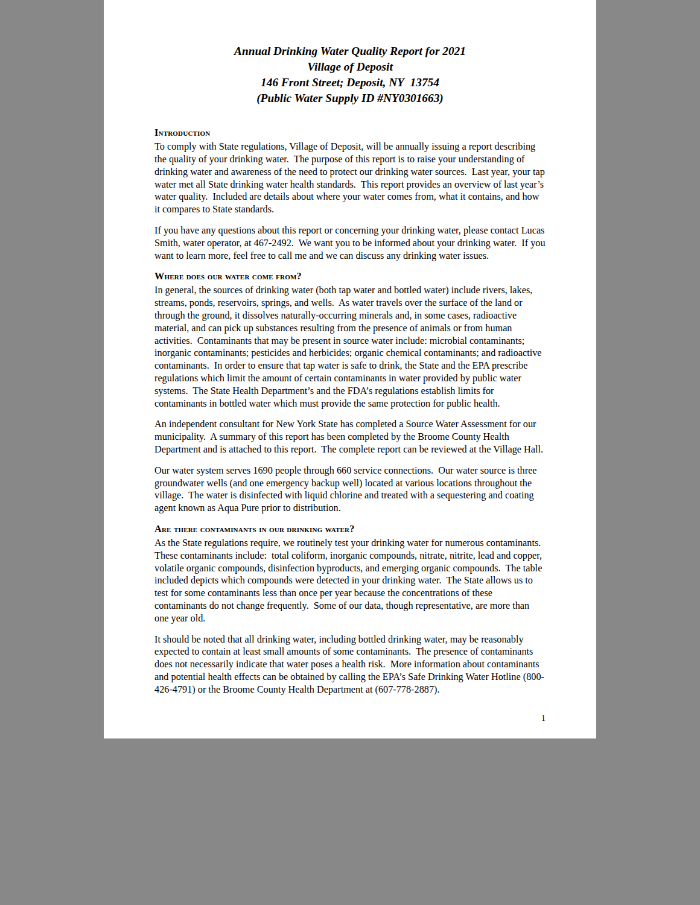Annual Drinking Water Quality Report for 2021
Village of Deposit
146 Front Street; Deposit, NY 13754
(Public Water Supply ID #NY0301663)
Introduction
To comply with State regulations, Village of Deposit, will be annually issuing a report describing the quality of your drinking water. The purpose of this report is to raise your understanding of drinking water and awareness of the need to protect our drinking water sources. Last year, your tap water met all State drinking water health standards. This report provides an overview of last year’s water quality. Included are details about where your water comes from, what it contains, and how it compares to State standards.
If you have any questions about this report or concerning your drinking water, please contact Lucas Smith, water operator, at 467-2492. We want you to be informed about your drinking water. If you want to learn more, feel free to call me and we can discuss any drinking water issues.
Where does our water come from?
In general, the sources of drinking water (both tap water and bottled water) include rivers, lakes, streams, ponds, reservoirs, springs, and wells. As water travels over the surface of the land or through the ground, it dissolves naturally-occurring minerals and, in some cases, radioactive material, and can pick up substances resulting from the presence of animals or from human activities. Contaminants that may be present in source water include: microbial contaminants; inorganic contaminants; pesticides and herbicides; organic chemical contaminants; and radioactive contaminants. In order to ensure that tap water is safe to drink, the State and the EPA prescribe regulations which limit the amount of certain contaminants in water provided by public water systems. The State Health Department’s and the FDA’s regulations establish limits for contaminants in bottled water which must provide the same protection for public health.
An independent consultant for New York State has completed a Source Water Assessment for our municipality. A summary of this report has been completed by the Broome County Health Department and is attached to this report. The complete report can be reviewed at the Village Hall.
Our water system serves 1690 people through 660 service connections. Our water source is three groundwater wells (and one emergency backup well) located at various locations throughout the village. The water is disinfected with liquid chlorine and treated with a sequestering and coating agent known as Aqua Pure prior to distribution.
Are there contaminants in our drinking water?
As the State regulations require, we routinely test your drinking water for numerous contaminants. These contaminants include: total coliform, inorganic compounds, nitrate, nitrite, lead and copper, volatile organic compounds, disinfection byproducts, and emerging organic compounds. The table included depicts which compounds were detected in your drinking water. The State allows us to test for some contaminants less than once per year because the concentrations of these contaminants do not change frequently. Some of our data, though representative, are more than one year old.
It should be noted that all drinking water, including bottled drinking water, may be reasonably expected to contain at least small amounts of some contaminants. The presence of contaminants does not necessarily indicate that water poses a health risk. More information about contaminants and potential health effects can be obtained by calling the EPA’s Safe Drinking Water Hotline (800-426-4791) or the Broome County Health Department at (607-778-2887).
1